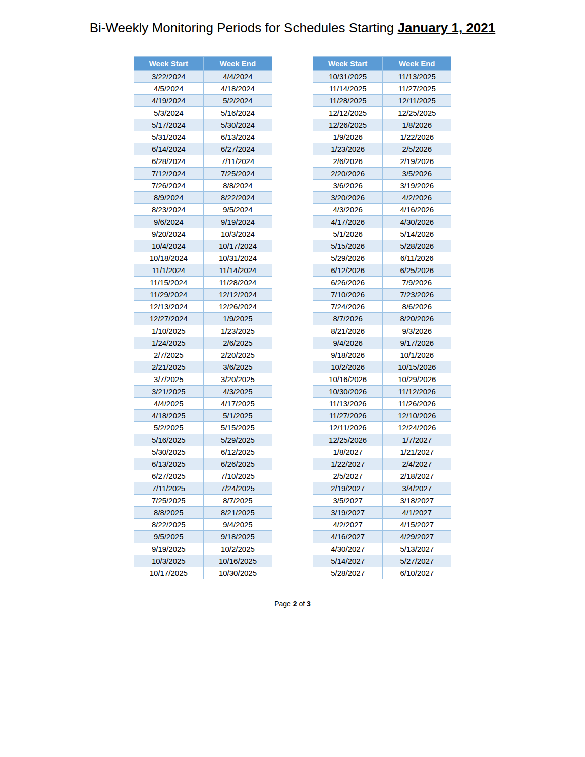Bi-Weekly Monitoring Periods for Schedules Starting January 1, 2021
| Week Start | Week End |
| --- | --- |
| 3/22/2024 | 4/4/2024 |
| 4/5/2024 | 4/18/2024 |
| 4/19/2024 | 5/2/2024 |
| 5/3/2024 | 5/16/2024 |
| 5/17/2024 | 5/30/2024 |
| 5/31/2024 | 6/13/2024 |
| 6/14/2024 | 6/27/2024 |
| 6/28/2024 | 7/11/2024 |
| 7/12/2024 | 7/25/2024 |
| 7/26/2024 | 8/8/2024 |
| 8/9/2024 | 8/22/2024 |
| 8/23/2024 | 9/5/2024 |
| 9/6/2024 | 9/19/2024 |
| 9/20/2024 | 10/3/2024 |
| 10/4/2024 | 10/17/2024 |
| 10/18/2024 | 10/31/2024 |
| 11/1/2024 | 11/14/2024 |
| 11/15/2024 | 11/28/2024 |
| 11/29/2024 | 12/12/2024 |
| 12/13/2024 | 12/26/2024 |
| 12/27/2024 | 1/9/2025 |
| 1/10/2025 | 1/23/2025 |
| 1/24/2025 | 2/6/2025 |
| 2/7/2025 | 2/20/2025 |
| 2/21/2025 | 3/6/2025 |
| 3/7/2025 | 3/20/2025 |
| 3/21/2025 | 4/3/2025 |
| 4/4/2025 | 4/17/2025 |
| 4/18/2025 | 5/1/2025 |
| 5/2/2025 | 5/15/2025 |
| 5/16/2025 | 5/29/2025 |
| 5/30/2025 | 6/12/2025 |
| 6/13/2025 | 6/26/2025 |
| 6/27/2025 | 7/10/2025 |
| 7/11/2025 | 7/24/2025 |
| 7/25/2025 | 8/7/2025 |
| 8/8/2025 | 8/21/2025 |
| 8/22/2025 | 9/4/2025 |
| 9/5/2025 | 9/18/2025 |
| 9/19/2025 | 10/2/2025 |
| 10/3/2025 | 10/16/2025 |
| 10/17/2025 | 10/30/2025 |
| Week Start | Week End |
| --- | --- |
| 10/31/2025 | 11/13/2025 |
| 11/14/2025 | 11/27/2025 |
| 11/28/2025 | 12/11/2025 |
| 12/12/2025 | 12/25/2025 |
| 12/26/2025 | 1/8/2026 |
| 1/9/2026 | 1/22/2026 |
| 1/23/2026 | 2/5/2026 |
| 2/6/2026 | 2/19/2026 |
| 2/20/2026 | 3/5/2026 |
| 3/6/2026 | 3/19/2026 |
| 3/20/2026 | 4/2/2026 |
| 4/3/2026 | 4/16/2026 |
| 4/17/2026 | 4/30/2026 |
| 5/1/2026 | 5/14/2026 |
| 5/15/2026 | 5/28/2026 |
| 5/29/2026 | 6/11/2026 |
| 6/12/2026 | 6/25/2026 |
| 6/26/2026 | 7/9/2026 |
| 7/10/2026 | 7/23/2026 |
| 7/24/2026 | 8/6/2026 |
| 8/7/2026 | 8/20/2026 |
| 8/21/2026 | 9/3/2026 |
| 9/4/2026 | 9/17/2026 |
| 9/18/2026 | 10/1/2026 |
| 10/2/2026 | 10/15/2026 |
| 10/16/2026 | 10/29/2026 |
| 10/30/2026 | 11/12/2026 |
| 11/13/2026 | 11/26/2026 |
| 11/27/2026 | 12/10/2026 |
| 12/11/2026 | 12/24/2026 |
| 12/25/2026 | 1/7/2027 |
| 1/8/2027 | 1/21/2027 |
| 1/22/2027 | 2/4/2027 |
| 2/5/2027 | 2/18/2027 |
| 2/19/2027 | 3/4/2027 |
| 3/5/2027 | 3/18/2027 |
| 3/19/2027 | 4/1/2027 |
| 4/2/2027 | 4/15/2027 |
| 4/16/2027 | 4/29/2027 |
| 4/30/2027 | 5/13/2027 |
| 5/14/2027 | 5/27/2027 |
| 5/28/2027 | 6/10/2027 |
Page 2 of 3